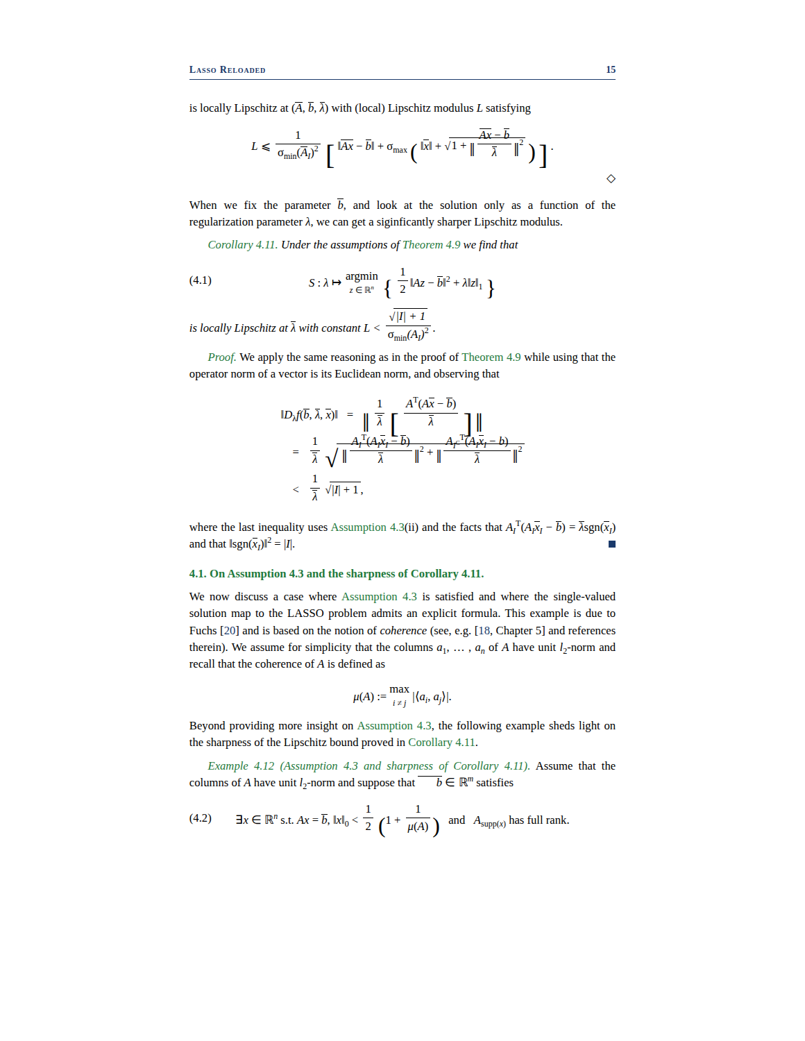Lasso Reloaded 15
is locally Lipschitz at (A, b, λ) with (local) Lipschitz modulus L satisfying
L ⩽ 1 σmin(AI)2 [ ‖Ax − b‖ + σmax ( ‖x‖ + √1 + ‖Ax − b λ‖2 ) ] .
◇
When we fix the parameter b, and look at the solution only as a function of the regularization parameter λ, we can get a siginficantly sharper Lipschitz modulus.
Corollary 4.11. Under the assumptions of Theorem 4.9 we find that
(4.1) S : λ ↦ argmin z ∈ ℝn { 12‖Az − b‖2 + λ‖z‖1 }
is locally Lipschitz at λ with constant L < √|I| + 1 σmin(AI)2.
Proof. We apply the same reasoning as in the proof of Theorem 4.9 while using that the operator norm of a vector is its Euclidean norm, and observing that
‖Dλf(b, λ, x)‖ = ‖ 1 λ [ AT(Ax − b) λ ] ‖ = 1 λ √ ‖AIT(AIxI − b) λ‖2 + ‖AICT(AIxI − b) λ‖2 < 1 λ √|I| + 1,
where the last inequality uses Assumption 4.3(ii) and the facts that AIT(AIxI − b) = λsgn(xI) and that ‖sgn(xI)‖2 = |I|.
4.1. On Assumption 4.3 and the sharpness of Corollary 4.11.
We now discuss a case where Assumption 4.3 is satisfied and where the single-valued solution map to the LASSO problem admits an explicit formula. This example is due to Fuchs [20] and is based on the notion of coherence (see, e.g. [18, Chapter 5] and references therein). We assume for simplicity that the columns a1, … , an of A have unit l2-norm and recall that the coherence of A is defined as
μ(A) := max i ≠ j |⟨ai, aj⟩|.
Beyond providing more insight on Assumption 4.3, the following example sheds light on the sharpness of the Lipschitz bound proved in Corollary 4.11.
Example 4.12 (Assumption 4.3 and sharpness of Corollary 4.11). Assume that the columns of A have unit l2-norm and suppose that b ∈ ℝm satisfies
(4.2) ∃x ∈ ℝn s.t. Ax = b, ‖x‖0 < 12 (1 + 1 μ(A)) and Asupp(x) has full rank.